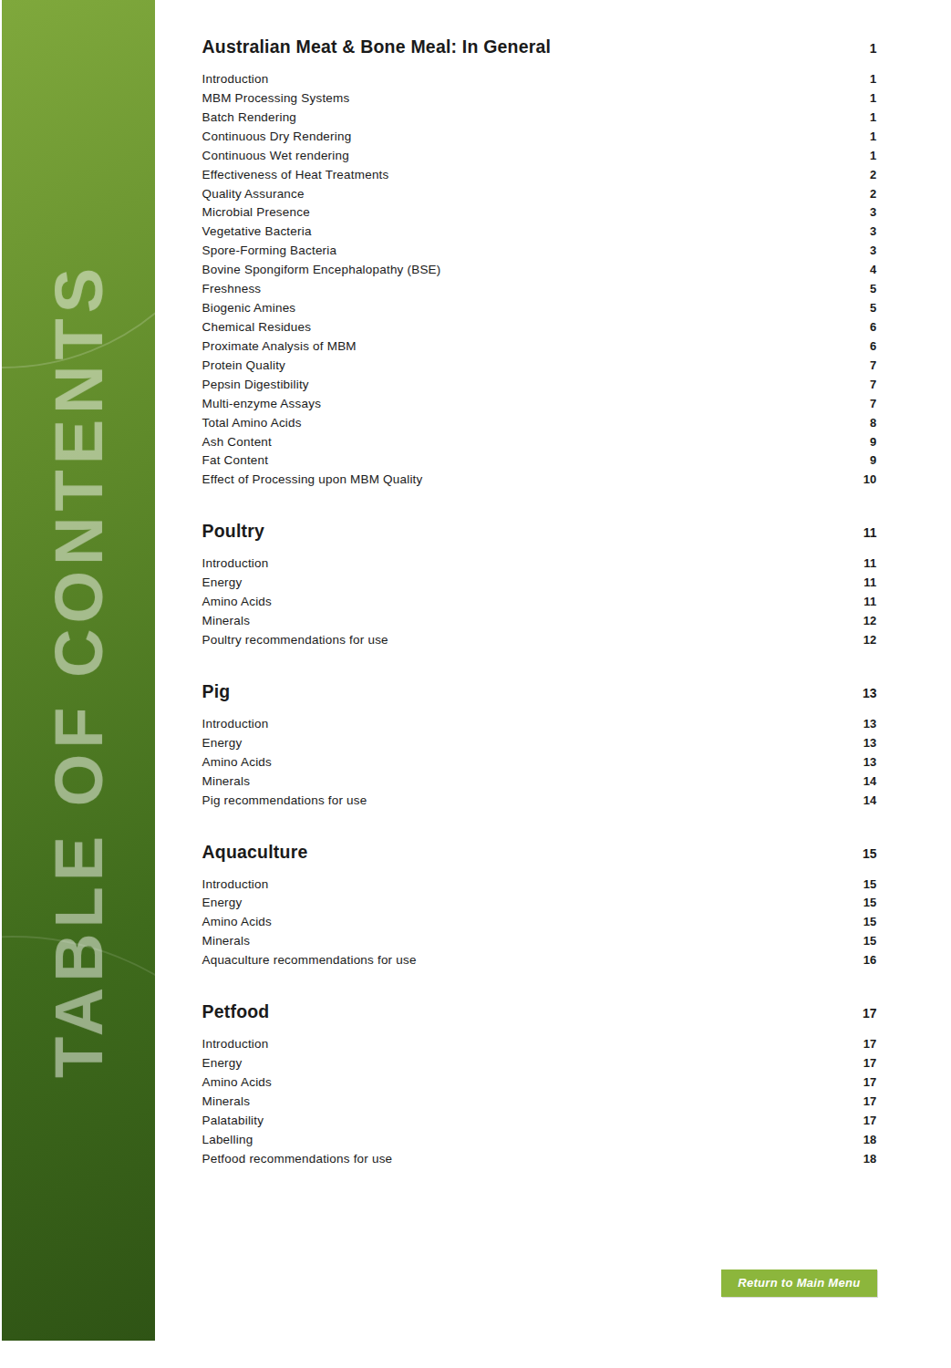TABLE OF CONTENTS
Australian Meat & Bone Meal: In General
1
Introduction 1
MBM Processing Systems 1
Batch Rendering 1
Continuous Dry Rendering 1
Continuous Wet rendering 1
Effectiveness of Heat Treatments 2
Quality Assurance 2
Microbial Presence 3
Vegetative Bacteria 3
Spore-Forming Bacteria 3
Bovine Spongiform Encephalopathy (BSE) 4
Freshness 5
Biogenic Amines 5
Chemical Residues 6
Proximate Analysis of MBM 6
Protein Quality 7
Pepsin Digestibility 7
Multi-enzyme Assays 7
Total Amino Acids 8
Ash Content 9
Fat Content 9
Effect of Processing upon MBM Quality 10
Poultry
11
Introduction 11
Energy 11
Amino Acids 11
Minerals 12
Poultry recommendations for use 12
Pig
13
Introduction 13
Energy 13
Amino Acids 13
Minerals 14
Pig recommendations for use 14
Aquaculture
15
Introduction 15
Energy 15
Amino Acids 15
Minerals 15
Aquaculture recommendations for use 16
Petfood
17
Introduction 17
Energy 17
Amino Acids 17
Minerals 17
Palatability 17
Labelling 18
Petfood recommendations for use 18
Return to Main Menu